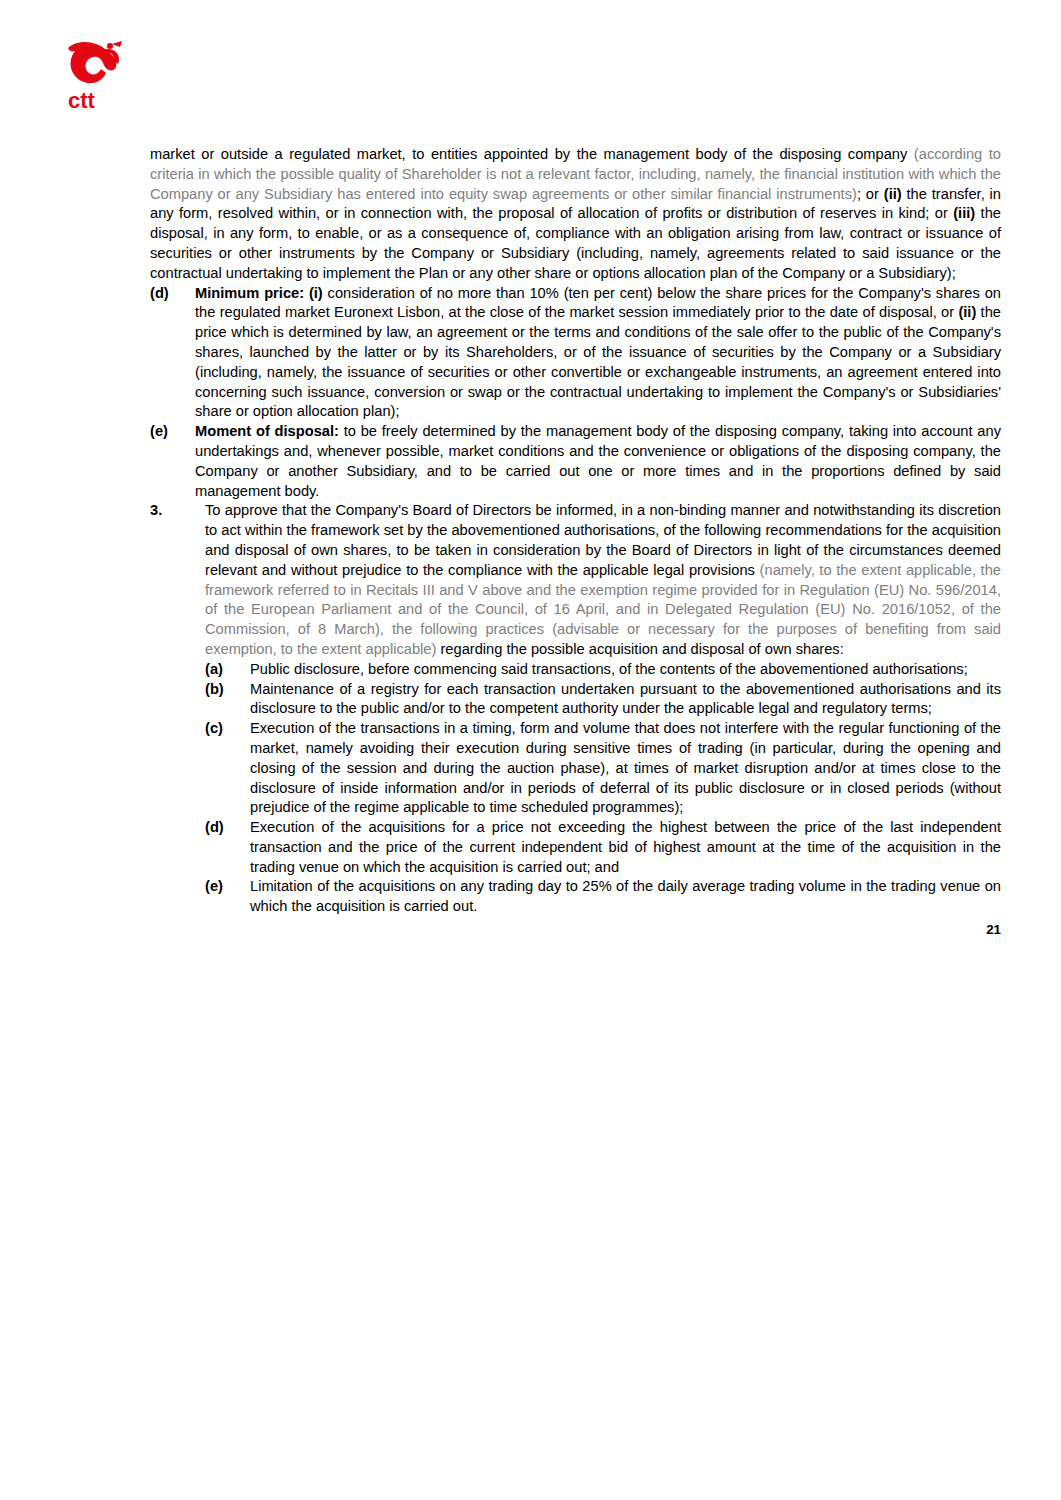ctt
market or outside a regulated market, to entities appointed by the management body of the disposing company (according to criteria in which the possible quality of Shareholder is not a relevant factor, including, namely, the financial institution with which the Company or any Subsidiary has entered into equity swap agreements or other similar financial instruments); or (ii) the transfer, in any form, resolved within, or in connection with, the proposal of allocation of profits or distribution of reserves in kind; or (iii) the disposal, in any form, to enable, or as a consequence of, compliance with an obligation arising from law, contract or issuance of securities or other instruments by the Company or Subsidiary (including, namely, agreements related to said issuance or the contractual undertaking to implement the Plan or any other share or options allocation plan of the Company or a Subsidiary);
(d) Minimum price: (i) consideration of no more than 10% (ten per cent) below the share prices for the Company's shares on the regulated market Euronext Lisbon, at the close of the market session immediately prior to the date of disposal, or (ii) the price which is determined by law, an agreement or the terms and conditions of the sale offer to the public of the Company's shares, launched by the latter or by its Shareholders, or of the issuance of securities by the Company or a Subsidiary (including, namely, the issuance of securities or other convertible or exchangeable instruments, an agreement entered into concerning such issuance, conversion or swap or the contractual undertaking to implement the Company's or Subsidiaries' share or option allocation plan);
(e) Moment of disposal: to be freely determined by the management body of the disposing company, taking into account any undertakings and, whenever possible, market conditions and the convenience or obligations of the disposing company, the Company or another Subsidiary, and to be carried out one or more times and in the proportions defined by said management body.
3. To approve that the Company's Board of Directors be informed, in a non-binding manner and notwithstanding its discretion to act within the framework set by the abovementioned authorisations, of the following recommendations for the acquisition and disposal of own shares, to be taken in consideration by the Board of Directors in light of the circumstances deemed relevant and without prejudice to the compliance with the applicable legal provisions (namely, to the extent applicable, the framework referred to in Recitals III and V above and the exemption regime provided for in Regulation (EU) No. 596/2014, of the European Parliament and of the Council, of 16 April, and in Delegated Regulation (EU) No. 2016/1052, of the Commission, of 8 March), the following practices (advisable or necessary for the purposes of benefiting from said exemption, to the extent applicable) regarding the possible acquisition and disposal of own shares:
(a) Public disclosure, before commencing said transactions, of the contents of the abovementioned authorisations;
(b) Maintenance of a registry for each transaction undertaken pursuant to the abovementioned authorisations and its disclosure to the public and/or to the competent authority under the applicable legal and regulatory terms;
(c) Execution of the transactions in a timing, form and volume that does not interfere with the regular functioning of the market, namely avoiding their execution during sensitive times of trading (in particular, during the opening and closing of the session and during the auction phase), at times of market disruption and/or at times close to the disclosure of inside information and/or in periods of deferral of its public disclosure or in closed periods (without prejudice of the regime applicable to time scheduled programmes);
(d) Execution of the acquisitions for a price not exceeding the highest between the price of the last independent transaction and the price of the current independent bid of highest amount at the time of the acquisition in the trading venue on which the acquisition is carried out; and
(e) Limitation of the acquisitions on any trading day to 25% of the daily average trading volume in the trading venue on which the acquisition is carried out.
21